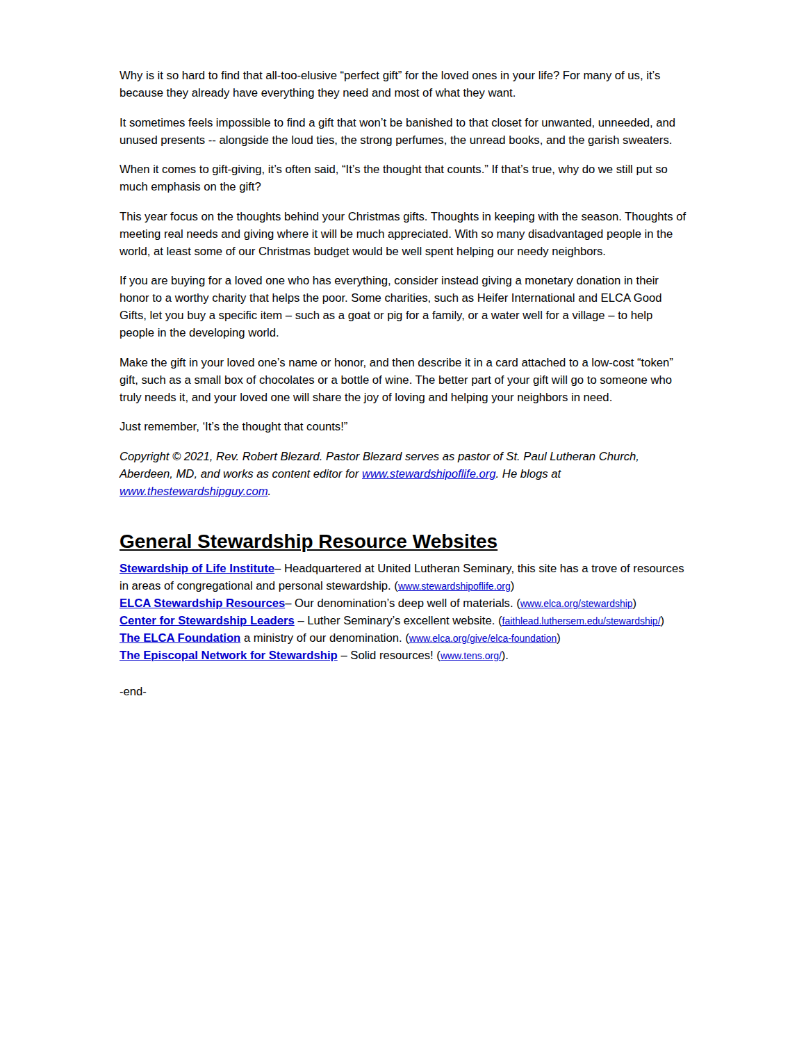Why is it so hard to find that all-too-elusive “perfect gift” for the loved ones in your life? For many of us, it’s because they already have everything they need and most of what they want.
It sometimes feels impossible to find a gift that won’t be banished to that closet for unwanted, unneeded, and unused presents -- alongside the loud ties, the strong perfumes, the unread books, and the garish sweaters.
When it comes to gift-giving, it’s often said, “It’s the thought that counts.” If that’s true, why do we still put so much emphasis on the gift?
This year focus on the thoughts behind your Christmas gifts. Thoughts in keeping with the season. Thoughts of meeting real needs and giving where it will be much appreciated. With so many disadvantaged people in the world, at least some of our Christmas budget would be well spent helping our needy neighbors.
If you are buying for a loved one who has everything, consider instead giving a monetary donation in their honor to a worthy charity that helps the poor. Some charities, such as Heifer International and ELCA Good Gifts, let you buy a specific item – such as a goat or pig for a family, or a water well for a village – to help people in the developing world.
Make the gift in your loved one’s name or honor, and then describe it in a card attached to a low-cost “token” gift, such as a small box of chocolates or a bottle of wine. The better part of your gift will go to someone who truly needs it, and your loved one will share the joy of loving and helping your neighbors in need.
Just remember, ‘It’s the thought that counts!”
Copyright © 2021, Rev. Robert Blezard. Pastor Blezard serves as pastor of St. Paul Lutheran Church, Aberdeen, MD, and works as content editor for www.stewardshipoflife.org. He blogs at www.thestewardshipguy.com.
General Stewardship Resource Websites
Stewardship of Life Institute– Headquartered at United Lutheran Seminary, this site has a trove of resources in areas of congregational and personal stewardship. (www.stewardshipoflife.org)
ELCA Stewardship Resources– Our denomination’s deep well of materials. (www.elca.org/stewardship)
Center for Stewardship Leaders – Luther Seminary’s excellent website. (faithlead.luthersem.edu/stewardship/)
The ELCA Foundation a ministry of our denomination. (www.elca.org/give/elca-foundation)
The Episcopal Network for Stewardship – Solid resources! (www.tens.org/).
-end-